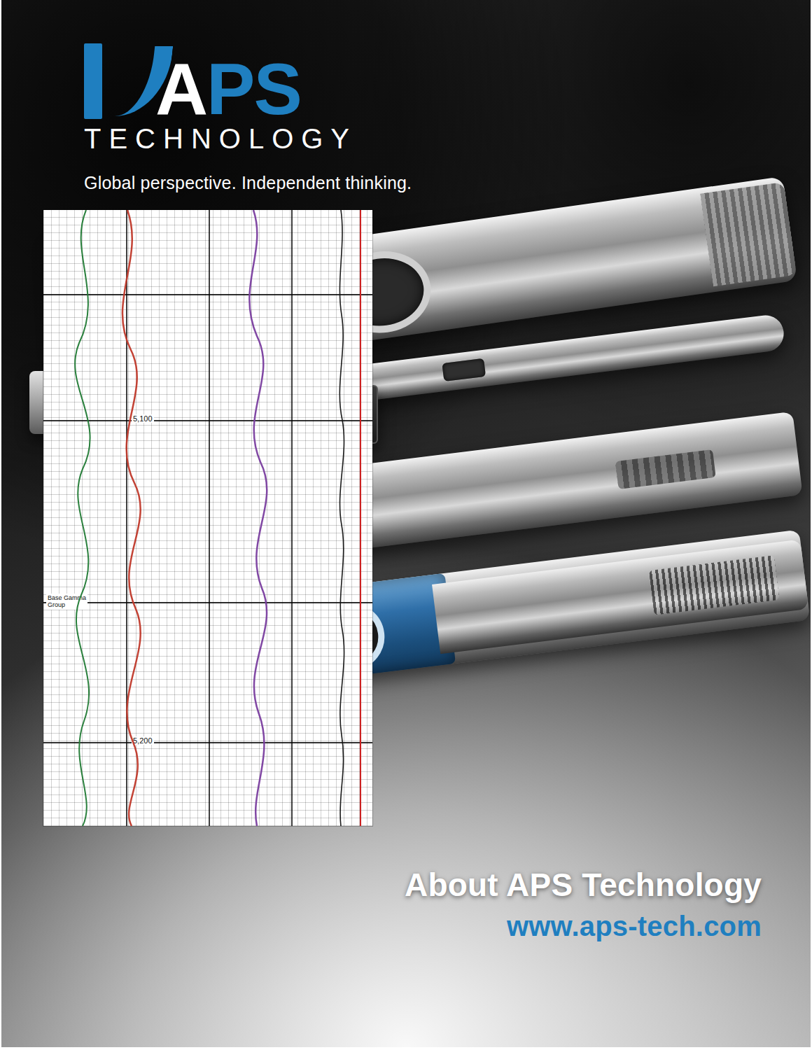APS
TECHNOLOGY
Global perspective. Independent thinking.
SIU2
SIF2 AWA (SS-1997)
5,100
5,200
Base Gamma
Group
About APS Technology
www.aps-tech.com